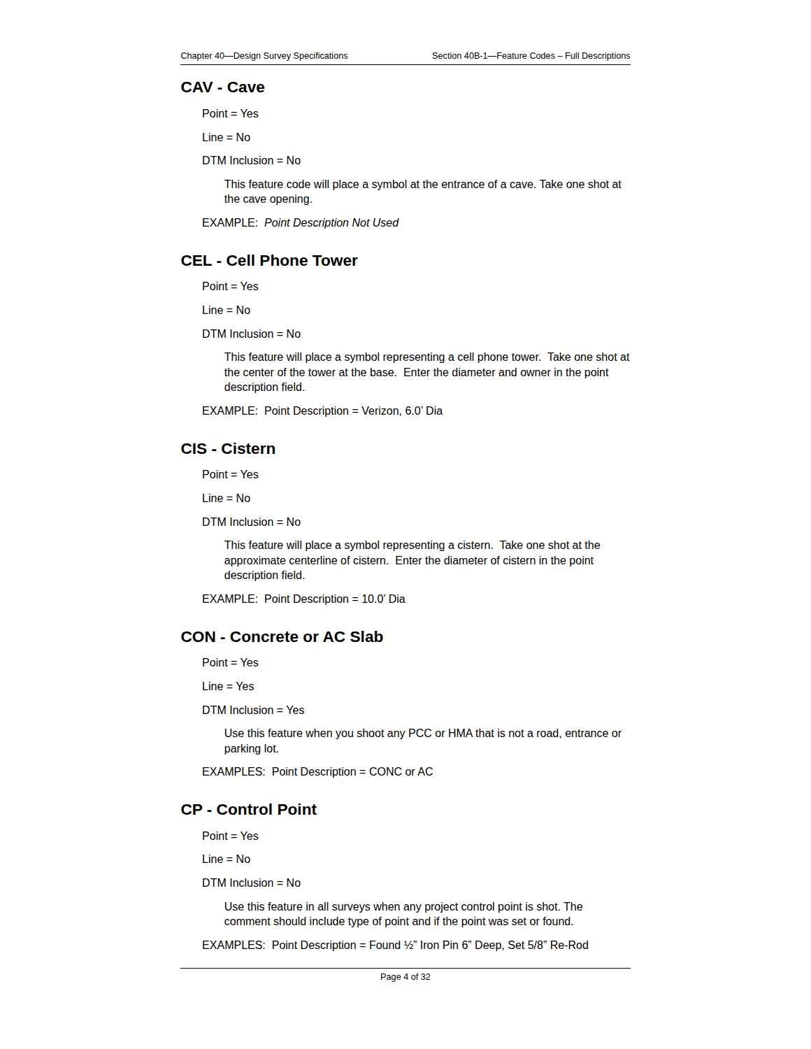Chapter 40—Design Survey Specifications Section 40B-1—Feature Codes – Full Descriptions
CAV - Cave
Point = Yes
Line = No
DTM Inclusion = No
This feature code will place a symbol at the entrance of a cave. Take one shot at the cave opening.
EXAMPLE: Point Description Not Used
CEL - Cell Phone Tower
Point = Yes
Line = No
DTM Inclusion = No
This feature will place a symbol representing a cell phone tower. Take one shot at the center of the tower at the base. Enter the diameter and owner in the point description field.
EXAMPLE: Point Description = Verizon, 6.0’ Dia
CIS - Cistern
Point = Yes
Line = No
DTM Inclusion = No
This feature will place a symbol representing a cistern. Take one shot at the approximate centerline of cistern. Enter the diameter of cistern in the point description field.
EXAMPLE: Point Description = 10.0’ Dia
CON - Concrete or AC Slab
Point = Yes
Line = Yes
DTM Inclusion = Yes
Use this feature when you shoot any PCC or HMA that is not a road, entrance or parking lot.
EXAMPLES: Point Description = CONC or AC
CP - Control Point
Point = Yes
Line = No
DTM Inclusion = No
Use this feature in all surveys when any project control point is shot. The comment should include type of point and if the point was set or found.
EXAMPLES: Point Description = Found ½” Iron Pin 6” Deep, Set 5/8” Re-Rod
Page 4 of 32